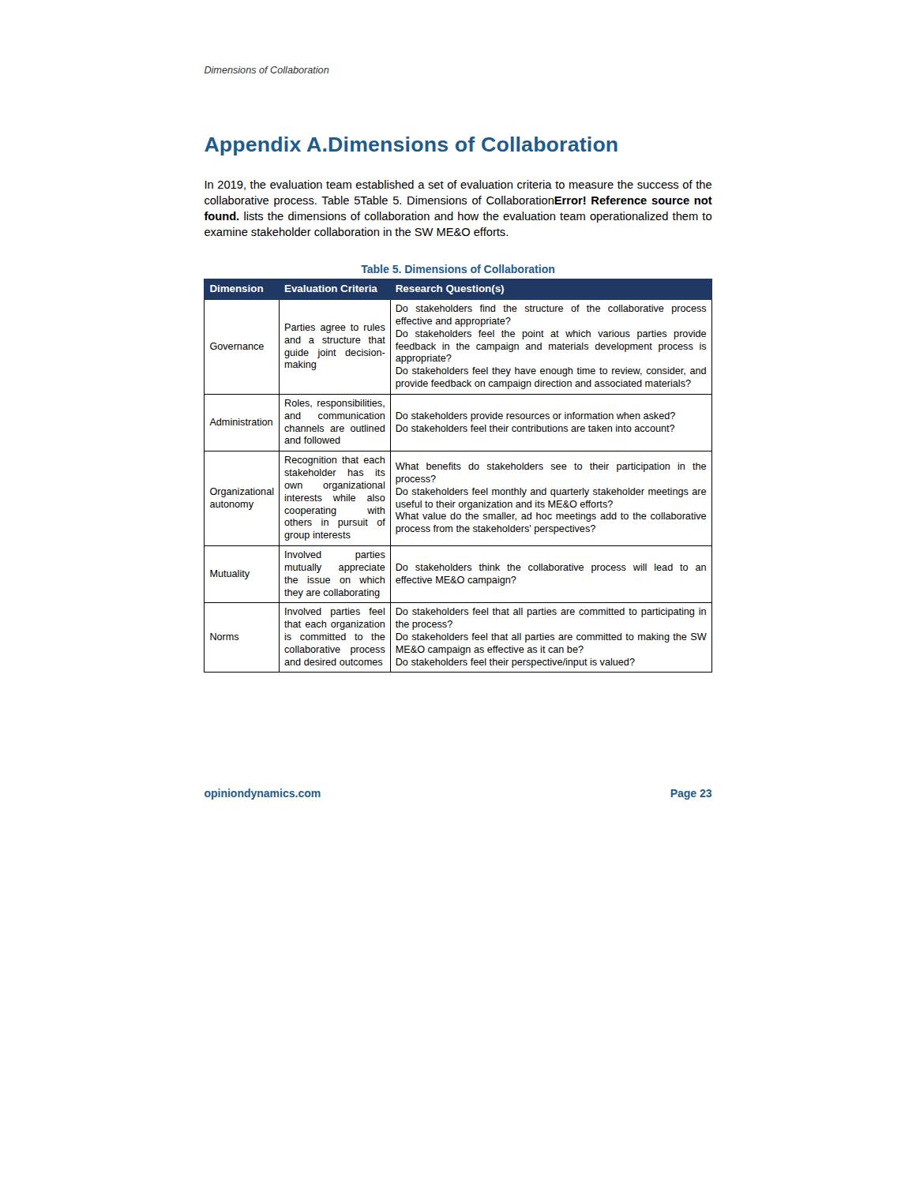Dimensions of Collaboration
Appendix A. Dimensions of Collaboration
In 2019, the evaluation team established a set of evaluation criteria to measure the success of the collaborative process. Table 5Table 5. Dimensions of CollaborationError! Reference source not found. lists the dimensions of collaboration and how the evaluation team operationalized them to examine stakeholder collaboration in the SW ME&O efforts.
Table 5. Dimensions of Collaboration
| Dimension | Evaluation Criteria | Research Question(s) |
| --- | --- | --- |
| Governance | Parties agree to rules and a structure that guide joint decision-making | Do stakeholders find the structure of the collaborative process effective and appropriate? Do stakeholders feel the point at which various parties provide feedback in the campaign and materials development process is appropriate? Do stakeholders feel they have enough time to review, consider, and provide feedback on campaign direction and associated materials? |
| Administration | Roles, responsibilities, and communication channels are outlined and followed | Do stakeholders provide resources or information when asked? Do stakeholders feel their contributions are taken into account? |
| Organizational autonomy | Recognition that each stakeholder has its own organizational interests while also cooperating with others in pursuit of group interests | What benefits do stakeholders see to their participation in the process? Do stakeholders feel monthly and quarterly stakeholder meetings are useful to their organization and its ME&O efforts? What value do the smaller, ad hoc meetings add to the collaborative process from the stakeholders' perspectives? |
| Mutuality | Involved parties mutually appreciate the issue on which they are collaborating | Do stakeholders think the collaborative process will lead to an effective ME&O campaign? |
| Norms | Involved parties feel that each organization is committed to the collaborative process and desired outcomes | Do stakeholders feel that all parties are committed to participating in the process? Do stakeholders feel that all parties are committed to making the SW ME&O campaign as effective as it can be? Do stakeholders feel their perspective/input is valued? |
opiniondynamics.com Page 23